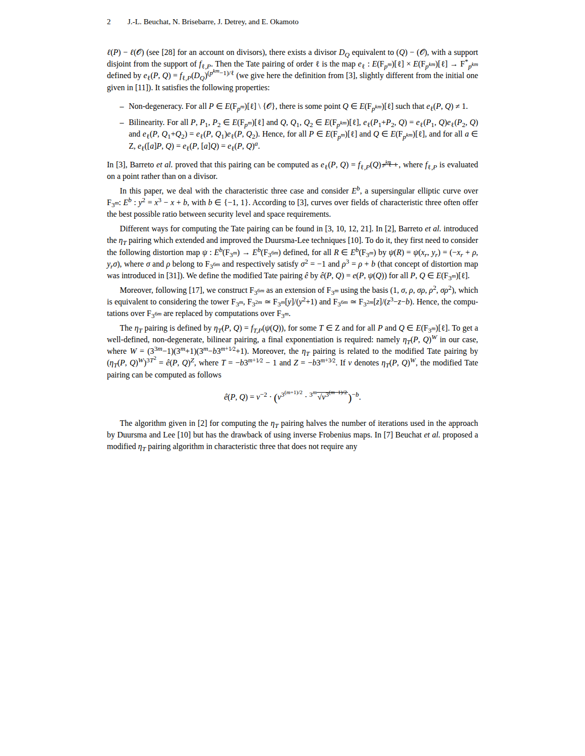2 J.-L. Beuchat, N. Brisebarre, J. Detrey, and E. Okamoto
ℓ(P) − ℓ(𝒪) (see [28] for an account on divisors), there exists a divisor DQ equivalent to (Q) − (𝒪), with a support disjoint from the support of fℓ,P. Then the Tate pairing of order ℓ is the map eℓ : E(Fpm)[ℓ] × E(Fpkm)[ℓ] → F*pkm defined by eℓ(P, Q) = fℓ,P(DQ)(pkm−1)/ℓ (we give here the definition from [3], slightly different from the initial one given in [11]). It satisfies the following properties:
Non-degeneracy. For all P ∈ E(Fpm)[ℓ] \ {𝒪}, there is some point Q ∈ E(Fpkm)[ℓ] such that eℓ(P, Q) ≠ 1.
Bilinearity. For all P, P1, P2 ∈ E(Fpm)[ℓ] and Q, Q1, Q2 ∈ E(Fpkm)[ℓ], eℓ(P1+P2, Q) = eℓ(P1, Q)eℓ(P2, Q) and eℓ(P, Q1+Q2) = eℓ(P, Q1)eℓ(P, Q2). Hence, for all P ∈ E(Fpm)[ℓ] and Q ∈ E(Fpkm)[ℓ], and for all a ∈ Z, eℓ([a]P, Q) = eℓ(P, [a]Q) = eℓ(P, Q)a.
In [3], Barreto et al. proved that this pairing can be computed as eℓ(P, Q) = fℓ,P(Q)pkm−1 ℓ, where fℓ,P is evaluated on a point rather than on a divisor.
In this paper, we deal with the characteristic three case and consider Eb, a supersingular elliptic curve over F3m: Eb : y2 = x3 − x + b, with b ∈ {−1, 1}. According to [3], curves over fields of characteristic three often offer the best possible ratio between security level and space requirements.
Different ways for computing the Tate pairing can be found in [3, 10, 12, 21]. In [2], Barreto et al. introduced the ηT pairing which extended and improved the Duursma-Lee techniques [10]. To do it, they first need to consider the following distortion map ψ : Eb(F3m) → Eb(F36m) defined, for all R ∈ Eb(F3m) by ψ(R) = ψ(xr, yr) = (−xr + ρ, yrσ), where σ and ρ belong to F36m and respectively satisfy σ2 = −1 and ρ3 = ρ + b (that concept of distortion map was introduced in [31]). We define the modified Tate pairing ê by ê(P, Q) = e(P, ψ(Q)) for all P, Q ∈ E(F3m)[ℓ].
Moreover, following [17], we construct F36m as an extension of F3m using the basis (1, σ, ρ, σρ, ρ2, σρ2), which is equivalent to considering the tower F3m, F32m ≃ F3m[y]/(y2+1) and F36m ≃ F32m[z]/(z3−z−b). Hence, the computations over F36m are replaced by computations over F3m.
The ηT pairing is defined by ηT(P, Q) = fT,P(ψ(Q)), for some T ∈ Z and for all P and Q ∈ E(F3m)[ℓ]. To get a well-defined, non-degenerate, bilinear pairing, a final exponentiation is required: namely ηT(P, Q)W in our case, where W = (33m−1)(3m+1)(3m−b3m+1⁄2+1). Moreover, the ηT pairing is related to the modified Tate pairing by (ηT(P, Q)W)3T2 = ê(P, Q)Z, where T = −b3m+1⁄2 − 1 and Z = −b3m+3⁄2. If v denotes ηT(P, Q)W, the modified Tate pairing can be computed as follows
ê(P, Q) = v−2 · (v3(m+1)/2 · 3m√v3(m−1)/2)−b.
The algorithm given in [2] for computing the ηT pairing halves the number of iterations used in the approach by Duursma and Lee [10] but has the drawback of using inverse Frobenius maps. In [7] Beuchat et al. proposed a modified ηT pairing algorithm in characteristic three that does not require any